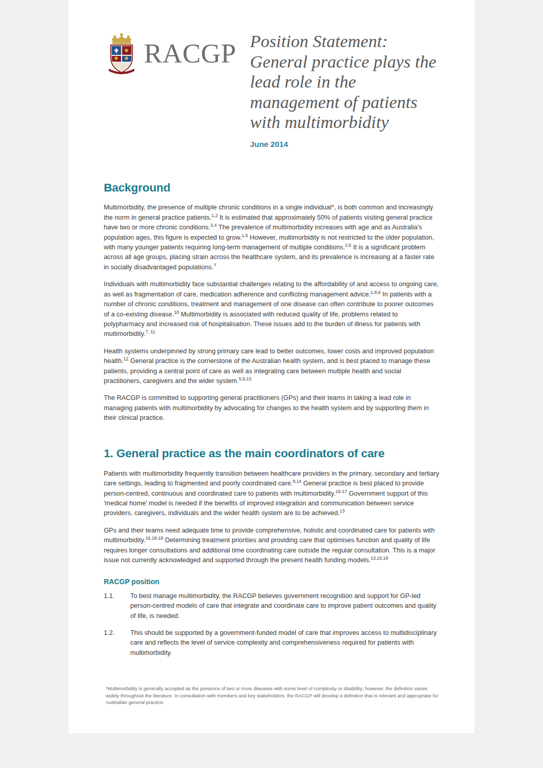RACGP
Position Statement: General practice plays the lead role in the management of patients with multimorbidity
June 2014
Background
Multimorbidity, the presence of multiple chronic conditions in a single individual*, is both common and increasingly the norm in general practice patients.1,2 It is estimated that approximately 50% of patients visiting general practice have two or more chronic conditions.3,4 The prevalence of multimorbidity increases with age and as Australia's population ages, this figure is expected to grow.1,5 However, multimorbidity is not restricted to the older population, with many younger patients requiring long-term management of multiple conditions.2,6 It is a significant problem across all age groups, placing strain across the healthcare system, and its prevalence is increasing at a faster rate in socially disadvantaged populations.7
Individuals with multimorbidity face substantial challenges relating to the affordability of and access to ongoing care, as well as fragmentation of care, medication adherence and conflicting management advice.1,8,9 In patients with a number of chronic conditions, treatment and management of one disease can often contribute to poorer outcomes of a co-existing disease.10 Multimorbidity is associated with reduced quality of life, problems related to polypharmacy and increased risk of hospitalisation. These issues add to the burden of illness for patients with multimorbidity.7, 11
Health systems underpinned by strong primary care lead to better outcomes, lower costs and improved population health.12 General practice is the cornerstone of the Australian health system, and is best placed to manage these patients, providing a central point of care as well as integrating care between multiple health and social practitioners, caregivers and the wider system.5,9,13
The RACGP is committed to supporting general practitioners (GPs) and their teams in taking a lead role in managing patients with multimorbidity by advocating for changes to the health system and by supporting them in their clinical practice.
1. General practice as the main coordinators of care
Patients with multimorbidity frequently transition between healthcare providers in the primary, secondary and tertiary care settings, leading to fragmented and poorly coordinated care.8,14 General practice is best placed to provide person-centred, continuous and coordinated care to patients with multimorbidity.15-17 Government support of this 'medical home' model is needed if the benefits of improved integration and communication between service providers, caregivers, individuals and the wider health system are to be achieved.13
GPs and their teams need adequate time to provide comprehensive, holistic and coordinated care for patients with multimorbidity.16,18-19 Determining treatment priorities and providing care that optimises function and quality of life requires longer consultations and additional time coordinating care outside the regular consultation. This is a major issue not currently acknowledged and supported through the present health funding models.13,15,18
RACGP position
1.1. To best manage multimorbidity, the RACGP believes government recognition and support for GP-led person-centred models of care that integrate and coordinate care to improve patient outcomes and quality of life, is needed.
1.2. This should be supported by a government-funded model of care that improves access to multidisciplinary care and reflects the level of service complexity and comprehensiveness required for patients with multimorbidity.
*Multimorbidity is generally accepted as the presence of two or more diseases with some level of complexity or disability; however, the definition varies widely throughout the literature. In consultation with members and key stakeholders, the RACGP will develop a definition that is relevant and appropriate for Australian general practice.